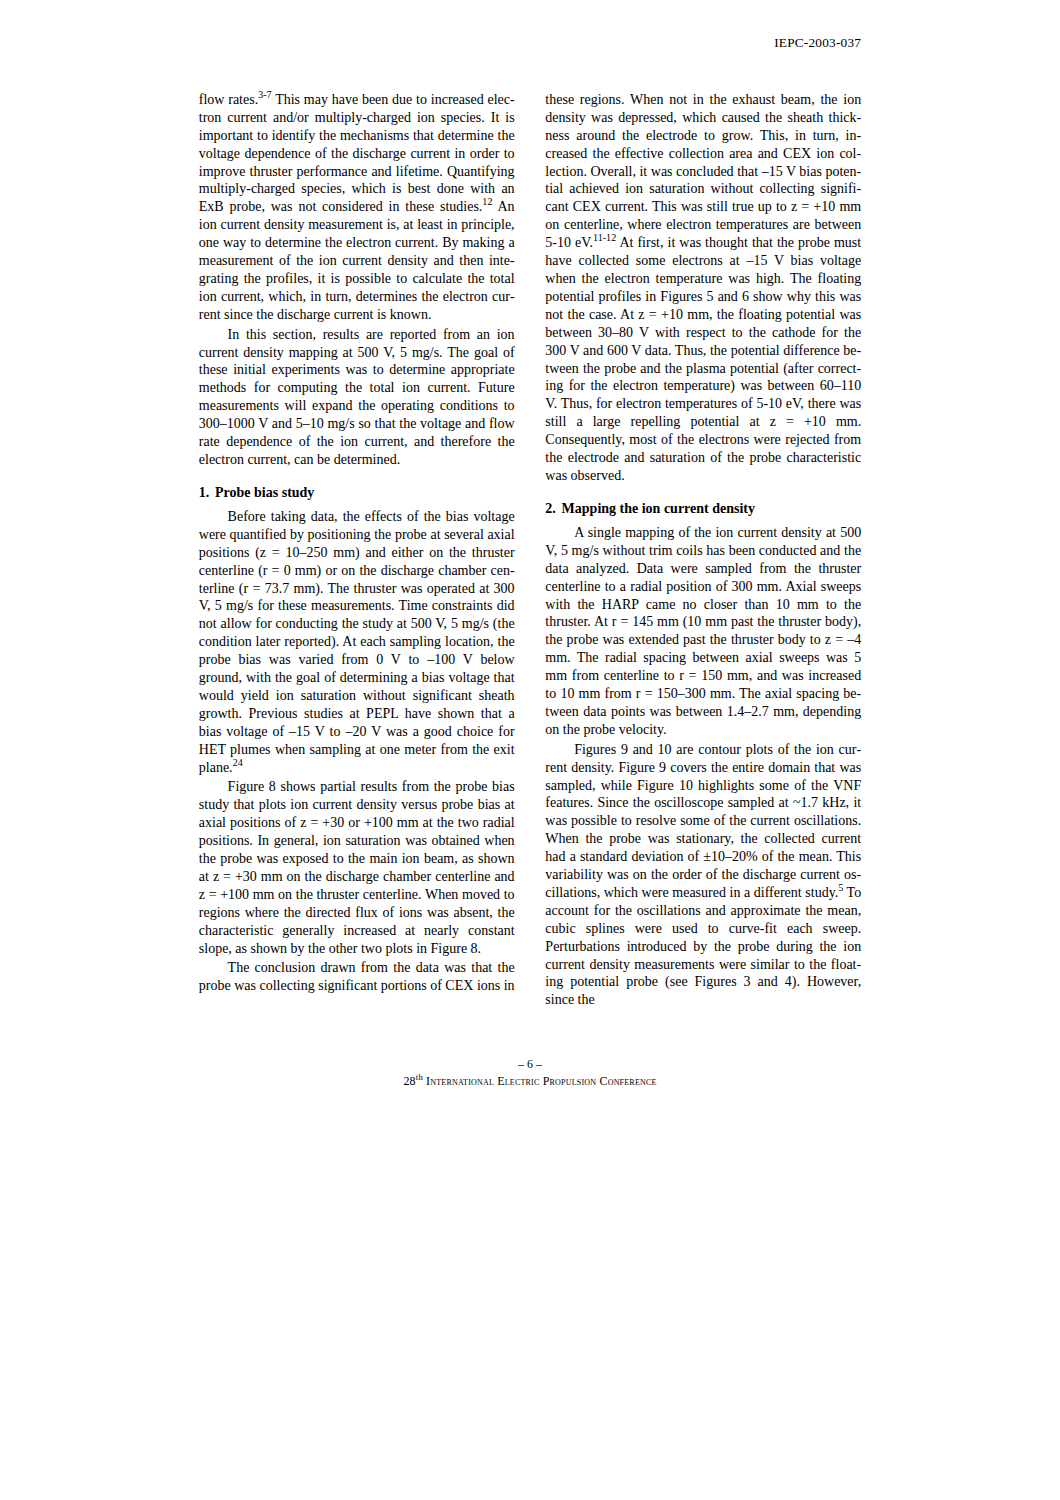IEPC-2003-037
flow rates.3-7 This may have been due to increased electron current and/or multiply-charged ion species. It is important to identify the mechanisms that determine the voltage dependence of the discharge current in order to improve thruster performance and lifetime. Quantifying multiply-charged species, which is best done with an ExB probe, was not considered in these studies.12 An ion current density measurement is, at least in principle, one way to determine the electron current. By making a measurement of the ion current density and then integrating the profiles, it is possible to calculate the total ion current, which, in turn, determines the electron current since the discharge current is known.
In this section, results are reported from an ion current density mapping at 500 V, 5 mg/s. The goal of these initial experiments was to determine appropriate methods for computing the total ion current. Future measurements will expand the operating conditions to 300–1000 V and 5–10 mg/s so that the voltage and flow rate dependence of the ion current, and therefore the electron current, can be determined.
1. Probe bias study
Before taking data, the effects of the bias voltage were quantified by positioning the probe at several axial positions (z = 10–250 mm) and either on the thruster centerline (r = 0 mm) or on the discharge chamber centerline (r = 73.7 mm). The thruster was operated at 300 V, 5 mg/s for these measurements. Time constraints did not allow for conducting the study at 500 V, 5 mg/s (the condition later reported). At each sampling location, the probe bias was varied from 0 V to –100 V below ground, with the goal of determining a bias voltage that would yield ion saturation without significant sheath growth. Previous studies at PEPL have shown that a bias voltage of –15 V to –20 V was a good choice for HET plumes when sampling at one meter from the exit plane.24
Figure 8 shows partial results from the probe bias study that plots ion current density versus probe bias at axial positions of z = +30 or +100 mm at the two radial positions. In general, ion saturation was obtained when the probe was exposed to the main ion beam, as shown at z = +30 mm on the discharge chamber centerline and z = +100 mm on the thruster centerline. When moved to regions where the directed flux of ions was absent, the characteristic generally increased at nearly constant slope, as shown by the other two plots in Figure 8.
The conclusion drawn from the data was that the probe was collecting significant portions of CEX ions in these regions. When not in the exhaust beam, the ion density was depressed, which caused the sheath thickness around the electrode to grow. This, in turn, increased the effective collection area and CEX ion collection. Overall, it was concluded that –15 V bias potential achieved ion saturation without collecting significant CEX current. This was still true up to z = +10 mm on centerline, where electron temperatures are between 5-10 eV.11-12 At first, it was thought that the probe must have collected some electrons at –15 V bias voltage when the electron temperature was high. The floating potential profiles in Figures 5 and 6 show why this was not the case. At z = +10 mm, the floating potential was between 30–80 V with respect to the cathode for the 300 V and 600 V data. Thus, the potential difference between the probe and the plasma potential (after correcting for the electron temperature) was between 60–110 V. Thus, for electron temperatures of 5-10 eV, there was still a large repelling potential at z = +10 mm. Consequently, most of the electrons were rejected from the electrode and saturation of the probe characteristic was observed.
2. Mapping the ion current density
A single mapping of the ion current density at 500 V, 5 mg/s without trim coils has been conducted and the data analyzed. Data were sampled from the thruster centerline to a radial position of 300 mm. Axial sweeps with the HARP came no closer than 10 mm to the thruster. At r = 145 mm (10 mm past the thruster body), the probe was extended past the thruster body to z = –4 mm. The radial spacing between axial sweeps was 5 mm from centerline to r = 150 mm, and was increased to 10 mm from r = 150–300 mm. The axial spacing between data points was between 1.4–2.7 mm, depending on the probe velocity.
Figures 9 and 10 are contour plots of the ion current density. Figure 9 covers the entire domain that was sampled, while Figure 10 highlights some of the VNF features. Since the oscilloscope sampled at ~1.7 kHz, it was possible to resolve some of the current oscillations. When the probe was stationary, the collected current had a standard deviation of ±10–20% of the mean. This variability was on the order of the discharge current oscillations, which were measured in a different study.5 To account for the oscillations and approximate the mean, cubic splines were used to curve-fit each sweep. Perturbations introduced by the probe during the ion current density measurements were similar to the floating potential probe (see Figures 3 and 4). However, since the
– 6 –
28th International Electric Propulsion Conference